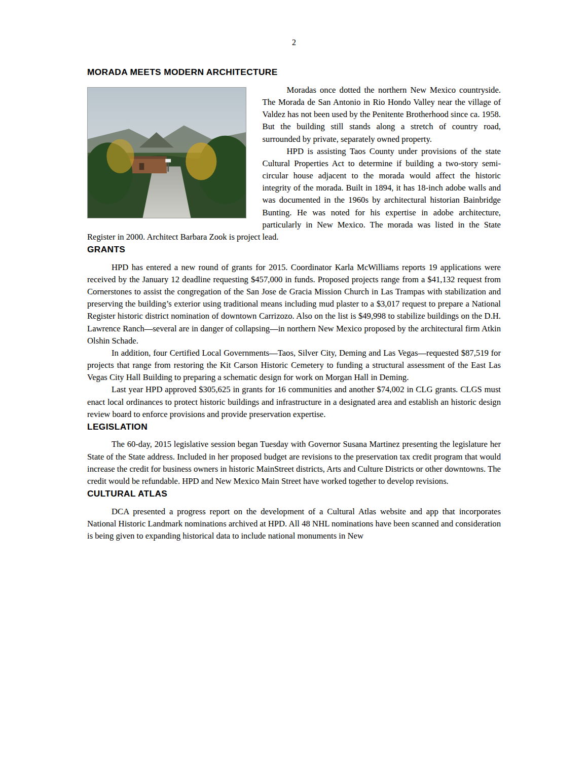2
Morada Meets Modern Architecture
Moradas once dotted the northern New Mexico countryside. The Morada de San Antonio in Rio Hondo Valley near the village of Valdez has not been used by the Penitente Brotherhood since ca. 1958. But the building still stands along a stretch of country road, surrounded by private, separately owned property.
HPD is assisting Taos County under provisions of the state Cultural Properties Act to determine if building a two-story semi-circular house adjacent to the morada would affect the historic integrity of the morada. Built in 1894, it has 18-inch adobe walls and was documented in the 1960s by architectural historian Bainbridge Bunting. He was noted for his expertise in adobe architecture, particularly in New Mexico. The morada was listed in the State Register in 2000. Architect Barbara Zook is project lead.
Grants
HPD has entered a new round of grants for 2015. Coordinator Karla McWilliams reports 19 applications were received by the January 12 deadline requesting $457,000 in funds. Proposed projects range from a $41,132 request from Cornerstones to assist the congregation of the San Jose de Gracia Mission Church in Las Trampas with stabilization and preserving the building’s exterior using traditional means including mud plaster to a $3,017 request to prepare a National Register historic district nomination of downtown Carrizozo. Also on the list is $49,998 to stabilize buildings on the D.H. Lawrence Ranch—several are in danger of collapsing—in northern New Mexico proposed by the architectural firm Atkin Olshin Schade.
In addition, four Certified Local Governments—Taos, Silver City, Deming and Las Vegas—requested $87,519 for projects that range from restoring the Kit Carson Historic Cemetery to funding a structural assessment of the East Las Vegas City Hall Building to preparing a schematic design for work on Morgan Hall in Deming.
Last year HPD approved $305,625 in grants for 16 communities and another $74,002 in CLG grants. CLGS must enact local ordinances to protect historic buildings and infrastructure in a designated area and establish an historic design review board to enforce provisions and provide preservation expertise.
Legislation
The 60-day, 2015 legislative session began Tuesday with Governor Susana Martinez presenting the legislature her State of the State address. Included in her proposed budget are revisions to the preservation tax credit program that would increase the credit for business owners in historic MainStreet districts, Arts and Culture Districts or other downtowns. The credit would be refundable. HPD and New Mexico Main Street have worked together to develop revisions.
Cultural Atlas
DCA presented a progress report on the development of a Cultural Atlas website and app that incorporates National Historic Landmark nominations archived at HPD. All 48 NHL nominations have been scanned and consideration is being given to expanding historical data to include national monuments in New